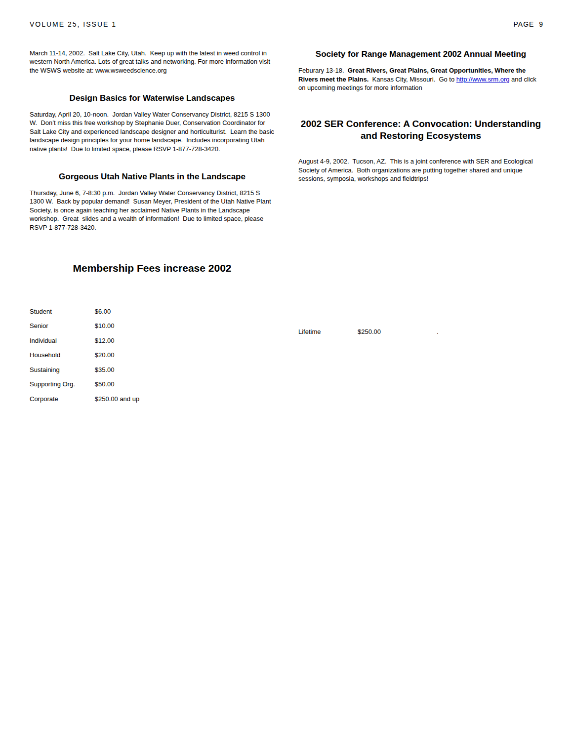VOLUME 25, ISSUE 1 PAGE 9
March 11-14, 2002. Salt Lake City, Utah. Keep up with the latest in weed control in western North America. Lots of great talks and networking. For more information visit the WSWS website at: www.wsweedscience.org
Design Basics for Waterwise Landscapes
Saturday, April 20, 10-noon. Jordan Valley Water Conservancy District, 8215 S 1300 W. Don’t miss this free workshop by Stephanie Duer, Conservation Coordinator for Salt Lake City and experienced landscape designer and horticulturist. Learn the basic landscape design principles for your home landscape. Includes incorporating Utah native plants! Due to limited space, please RSVP 1-877-728-3420.
Gorgeous Utah Native Plants in the Landscape
Thursday, June 6, 7-8:30 p.m. Jordan Valley Water Conservancy District, 8215 S 1300 W. Back by popular demand! Susan Meyer, President of the Utah Native Plant Society, is once again teaching her acclaimed Native Plants in the Landscape workshop. Great slides and a wealth of information! Due to limited space, please RSVP 1-877-728-3420.
Membership Fees increase 2002
| Student | $6.00 |
| Senior | $10.00 |
| Individual | $12.00 |
| Household | $20.00 |
| Sustaining | $35.00 |
| Supporting Org. | $50.00 |
| Corporate | $250.00 and up |
Society for Range Management 2002 Annual Meeting
Feburary 13-18. Great Rivers, Great Plains, Great Opportunities, Where the Rivers meet the Plains. Kansas City, Missouri. Go to http://www.srm.org and click on upcoming meetings for more information
2002 SER Conference: A Convocation: Understanding and Restoring Ecosystems
August 4-9, 2002. Tucson, AZ. This is a joint conference with SER and Ecological Society of America. Both organizations are putting together shared and unique sessions, symposia, workshops and fieldtrips!
Lifetime $250.00 .